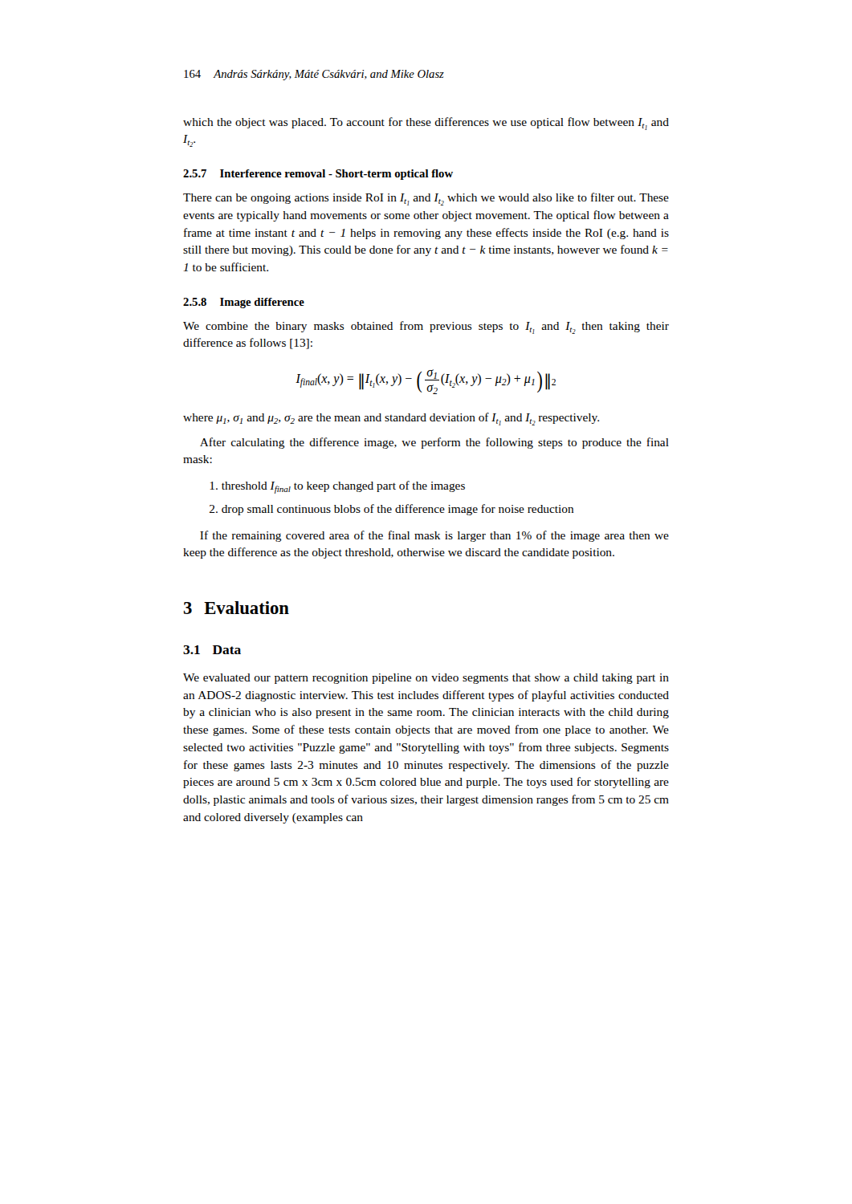164 András Sárkány, Máté Csákvári, and Mike Olasz
which the object was placed. To account for these differences we use optical flow between It1 and It2.
2.5.7 Interference removal - Short-term optical flow
There can be ongoing actions inside RoI in It1 and It2 which we would also like to filter out. These events are typically hand movements or some other object movement. The optical flow between a frame at time instant t and t − 1 helps in removing any these effects inside the RoI (e.g. hand is still there but moving). This could be done for any t and t − k time instants, however we found k = 1 to be sufficient.
2.5.8 Image difference
We combine the binary masks obtained from previous steps to It1 and It2 then taking their difference as follows [13]:
Ifinal(x, y) = ∥It1(x, y) − (σ1 σ2(It2(x, y) − μ2) + μ1)∥2
where μ1, σ1 and μ2, σ2 are the mean and standard deviation of It1 and It2 respectively.
After calculating the difference image, we perform the following steps to produce the final mask:
threshold Ifinal to keep changed part of the images
drop small continuous blobs of the difference image for noise reduction
If the remaining covered area of the final mask is larger than 1% of the image area then we keep the difference as the object threshold, otherwise we discard the candidate position.
3 Evaluation
3.1 Data
We evaluated our pattern recognition pipeline on video segments that show a child taking part in an ADOS-2 diagnostic interview. This test includes different types of playful activities conducted by a clinician who is also present in the same room. The clinician interacts with the child during these games. Some of these tests contain objects that are moved from one place to another. We selected two activities "Puzzle game" and "Storytelling with toys" from three subjects. Segments for these games lasts 2-3 minutes and 10 minutes respectively. The dimensions of the puzzle pieces are around 5 cm x 3cm x 0.5cm colored blue and purple. The toys used for storytelling are dolls, plastic animals and tools of various sizes, their largest dimension ranges from 5 cm to 25 cm and colored diversely (examples can